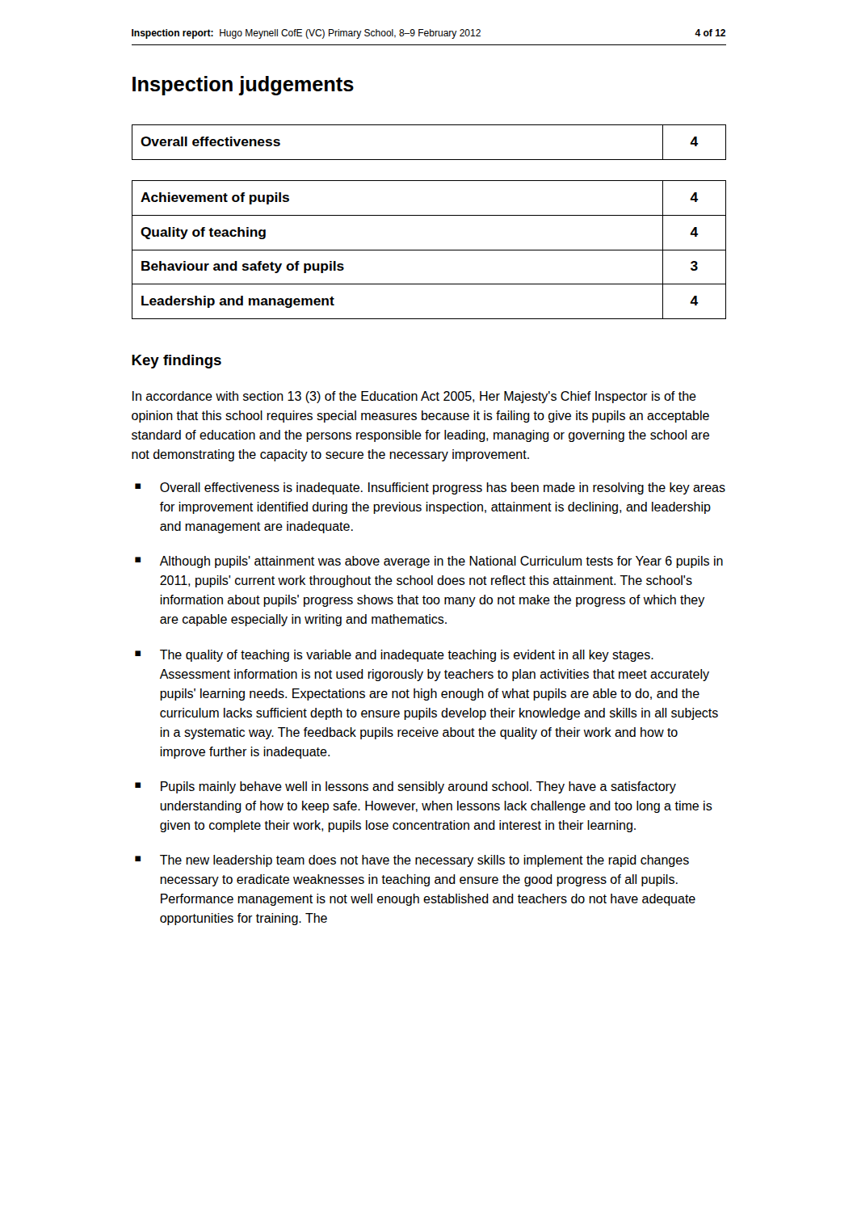Inspection report: Hugo Meynell CofE (VC) Primary School, 8–9 February 2012 4 of 12
Inspection judgements
| Overall effectiveness | 4 |
| Achievement of pupils | 4 |
| Quality of teaching | 4 |
| Behaviour and safety of pupils | 3 |
| Leadership and management | 4 |
Key findings
In accordance with section 13 (3) of the Education Act 2005, Her Majesty's Chief Inspector is of the opinion that this school requires special measures because it is failing to give its pupils an acceptable standard of education and the persons responsible for leading, managing or governing the school are not demonstrating the capacity to secure the necessary improvement.
Overall effectiveness is inadequate. Insufficient progress has been made in resolving the key areas for improvement identified during the previous inspection, attainment is declining, and leadership and management are inadequate.
Although pupils' attainment was above average in the National Curriculum tests for Year 6 pupils in 2011, pupils' current work throughout the school does not reflect this attainment. The school's information about pupils' progress shows that too many do not make the progress of which they are capable especially in writing and mathematics.
The quality of teaching is variable and inadequate teaching is evident in all key stages. Assessment information is not used rigorously by teachers to plan activities that meet accurately pupils' learning needs. Expectations are not high enough of what pupils are able to do, and the curriculum lacks sufficient depth to ensure pupils develop their knowledge and skills in all subjects in a systematic way. The feedback pupils receive about the quality of their work and how to improve further is inadequate.
Pupils mainly behave well in lessons and sensibly around school. They have a satisfactory understanding of how to keep safe. However, when lessons lack challenge and too long a time is given to complete their work, pupils lose concentration and interest in their learning.
The new leadership team does not have the necessary skills to implement the rapid changes necessary to eradicate weaknesses in teaching and ensure the good progress of all pupils. Performance management is not well enough established and teachers do not have adequate opportunities for training. The